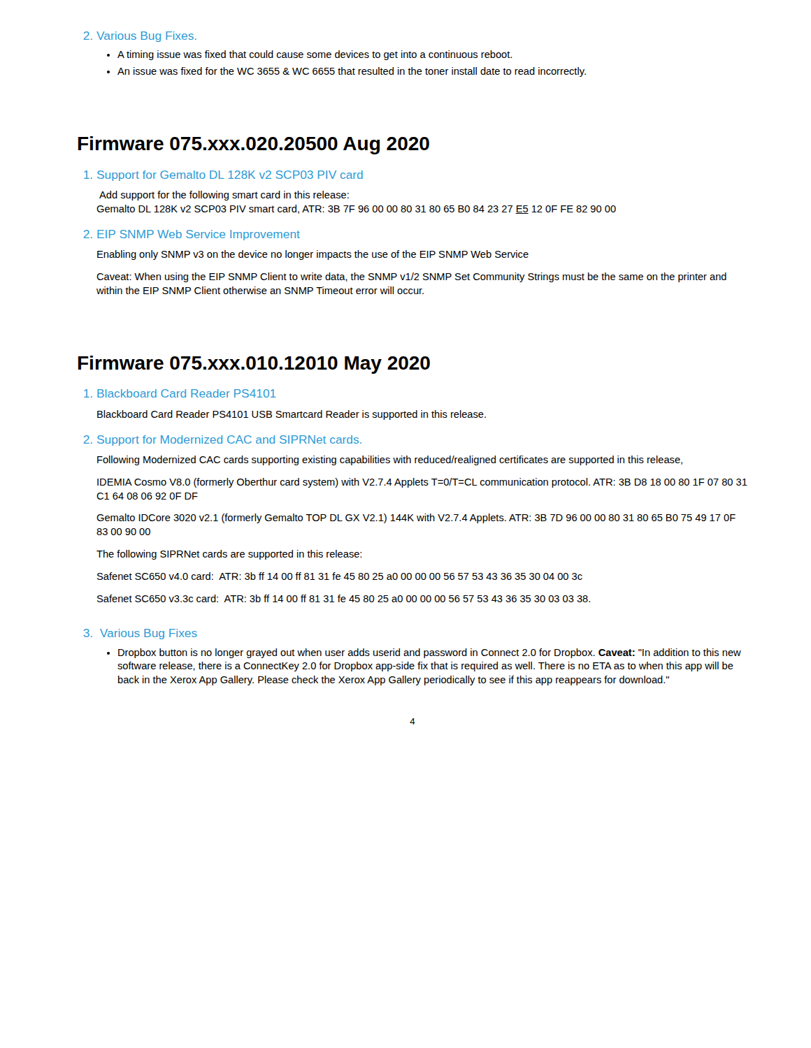Various Bug Fixes.
A timing issue was fixed that could cause some devices to get into a continuous reboot.
An issue was fixed for the WC 3655 & WC 6655 that resulted in the toner install date to read incorrectly.
Firmware 075.xxx.020.20500 Aug 2020
Support for Gemalto DL 128K v2 SCP03 PIV card
Add support for the following smart card in this release:
Gemalto DL 128K v2 SCP03 PIV smart card, ATR: 3B 7F 96 00 00 80 31 80 65 B0 84 23 27 E5 12 0F FE 82 90 00
EIP SNMP Web Service Improvement
Enabling only SNMP v3 on the device no longer impacts the use of the EIP SNMP Web Service
Caveat: When using the EIP SNMP Client to write data, the SNMP v1/2 SNMP Set Community Strings must be the same on the printer and within the EIP SNMP Client otherwise an SNMP Timeout error will occur.
Firmware 075.xxx.010.12010 May 2020
Blackboard Card Reader PS4101
Blackboard Card Reader PS4101 USB Smartcard Reader is supported in this release.
Support for Modernized CAC and SIPRNet cards.
Following Modernized CAC cards supporting existing capabilities with reduced/realigned certificates are supported in this release,
IDEMIA Cosmo V8.0 (formerly Oberthur card system) with V2.7.4 Applets T=0/T=CL communication protocol. ATR: 3B D8 18 00 80 1F 07 80 31 C1 64 08 06 92 0F DF
Gemalto IDCore 3020 v2.1 (formerly Gemalto TOP DL GX V2.1) 144K with V2.7.4 Applets. ATR: 3B 7D 96 00 00 80 31 80 65 B0 75 49 17 0F 83 00 90 00
The following SIPRNet cards are supported in this release:
Safenet SC650 v4.0 card: ATR: 3b ff 14 00 ff 81 31 fe 45 80 25 a0 00 00 00 56 57 53 43 36 35 30 04 00 3c
Safenet SC650 v3.3c card: ATR: 3b ff 14 00 ff 81 31 fe 45 80 25 a0 00 00 00 56 57 53 43 36 35 30 03 03 38.
Various Bug Fixes
Dropbox button is no longer grayed out when user adds userid and password in Connect 2.0 for Dropbox. Caveat: "In addition to this new software release, there is a ConnectKey 2.0 for Dropbox app-side fix that is required as well. There is no ETA as to when this app will be back in the Xerox App Gallery. Please check the Xerox App Gallery periodically to see if this app reappears for download."
4